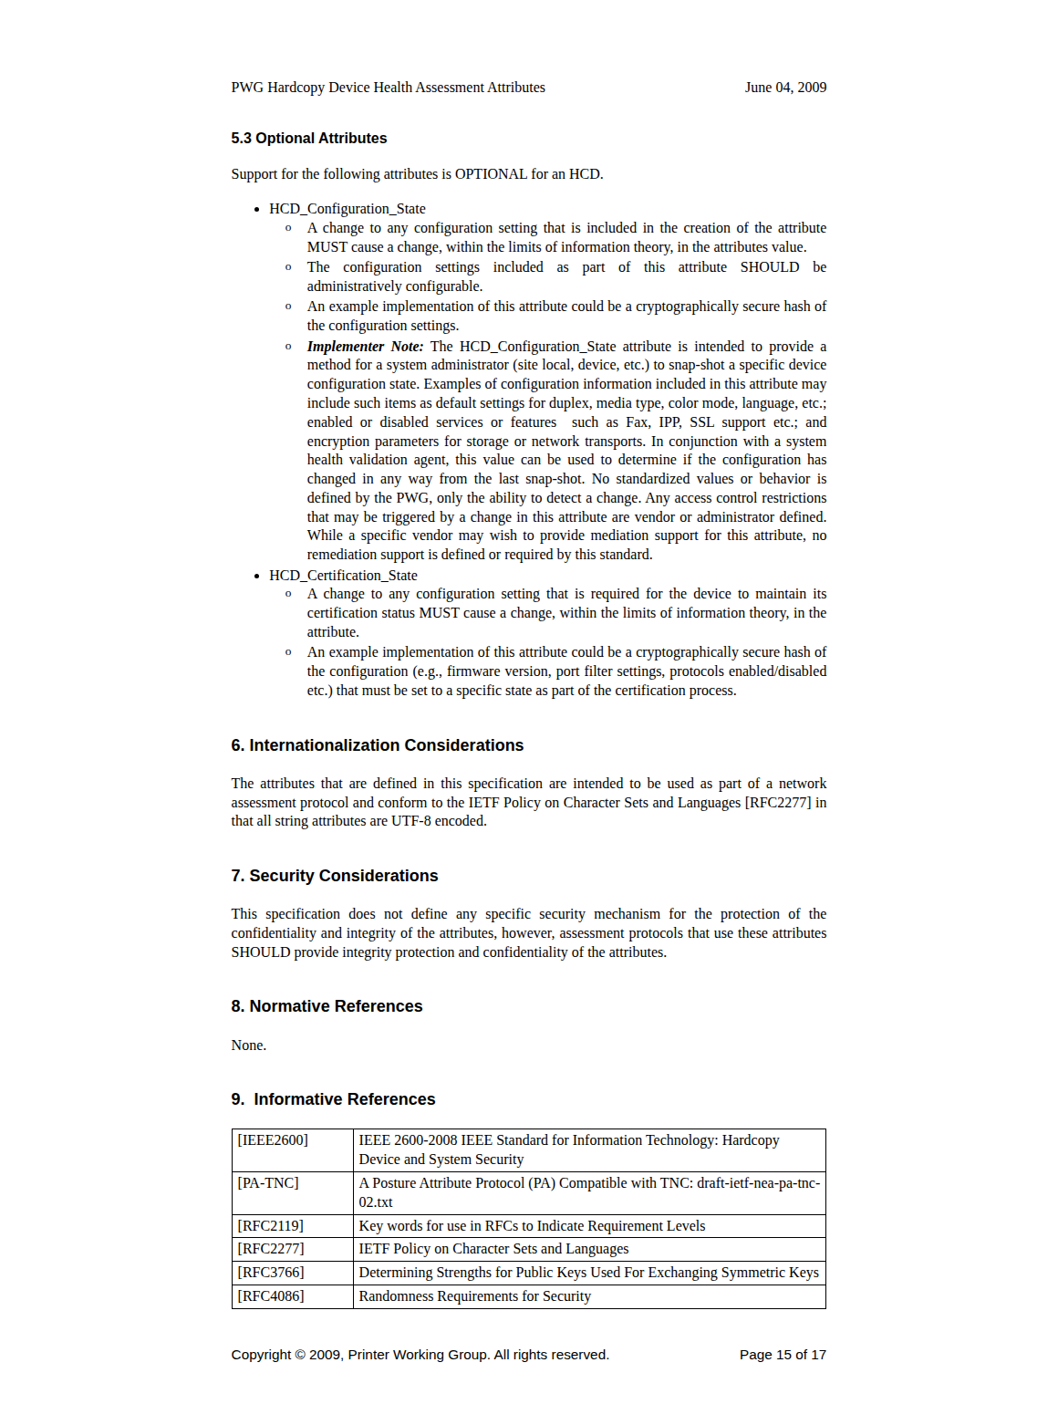PWG Hardcopy Device Health Assessment Attributes June 04, 2009
5.3 Optional Attributes
Support for the following attributes is OPTIONAL for an HCD.
HCD_Configuration_State
A change to any configuration setting that is included in the creation of the attribute MUST cause a change, within the limits of information theory, in the attributes value.
The configuration settings included as part of this attribute SHOULD be administratively configurable.
An example implementation of this attribute could be a cryptographically secure hash of the configuration settings.
Implementer Note: The HCD_Configuration_State attribute is intended to provide a method for a system administrator (site local, device, etc.) to snap-shot a specific device configuration state. Examples of configuration information included in this attribute may include such items as default settings for duplex, media type, color mode, language, etc.; enabled or disabled services or features such as Fax, IPP, SSL support etc.; and encryption parameters for storage or network transports. In conjunction with a system health validation agent, this value can be used to determine if the configuration has changed in any way from the last snap-shot. No standardized values or behavior is defined by the PWG, only the ability to detect a change. Any access control restrictions that may be triggered by a change in this attribute are vendor or administrator defined. While a specific vendor may wish to provide mediation support for this attribute, no remediation support is defined or required by this standard.
HCD_Certification_State
A change to any configuration setting that is required for the device to maintain its certification status MUST cause a change, within the limits of information theory, in the attribute.
An example implementation of this attribute could be a cryptographically secure hash of the configuration (e.g., firmware version, port filter settings, protocols enabled/disabled etc.) that must be set to a specific state as part of the certification process.
6. Internationalization Considerations
The attributes that are defined in this specification are intended to be used as part of a network assessment protocol and conform to the IETF Policy on Character Sets and Languages [RFC2277] in that all string attributes are UTF-8 encoded.
7. Security Considerations
This specification does not define any specific security mechanism for the protection of the confidentiality and integrity of the attributes, however, assessment protocols that use these attributes SHOULD provide integrity protection and confidentiality of the attributes.
8. Normative References
None.
9. Informative References
| [IEEE2600] | IEEE 2600-2008 IEEE Standard for Information Technology: Hardcopy Device and System Security |
| [PA-TNC] | A Posture Attribute Protocol (PA) Compatible with TNC: draft-ietf-nea-pa-tnc-02.txt |
| [RFC2119] | Key words for use in RFCs to Indicate Requirement Levels |
| [RFC2277] | IETF Policy on Character Sets and Languages |
| [RFC3766] | Determining Strengths for Public Keys Used For Exchanging Symmetric Keys |
| [RFC4086] | Randomness Requirements for Security |
Copyright © 2009, Printer Working Group. All rights reserved. Page 15 of 17